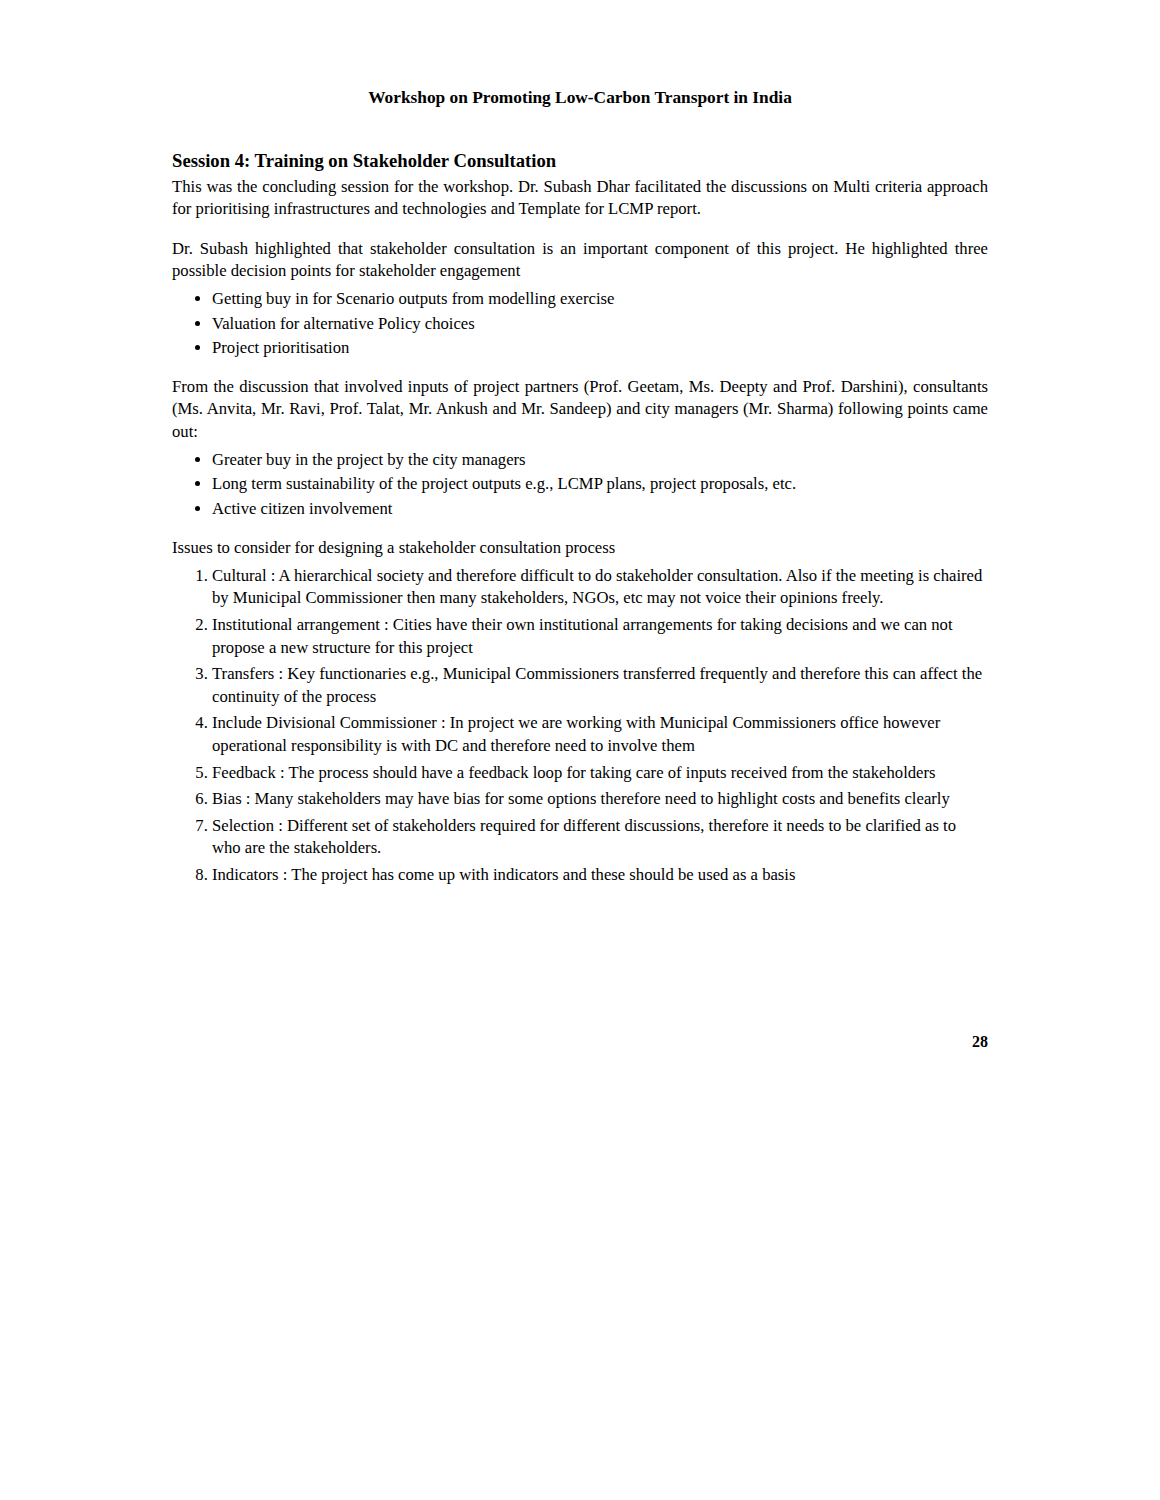Workshop on Promoting Low-Carbon Transport in India
Session 4: Training on Stakeholder Consultation
This was the concluding session for the workshop. Dr. Subash Dhar facilitated the discussions on Multi criteria approach for prioritising infrastructures and technologies and Template for LCMP report.
Dr. Subash highlighted that stakeholder consultation is an important component of this project. He highlighted three possible decision points for stakeholder engagement
Getting buy in for Scenario outputs from modelling exercise
Valuation for alternative Policy choices
Project prioritisation
From the discussion that involved inputs of project partners (Prof. Geetam, Ms. Deepty and Prof. Darshini), consultants (Ms. Anvita, Mr. Ravi, Prof. Talat, Mr. Ankush and Mr. Sandeep) and city managers (Mr. Sharma) following points came out:
Greater buy in the project by the city managers
Long term sustainability of the project outputs e.g., LCMP plans, project proposals, etc.
Active citizen involvement
Issues to consider for designing a stakeholder consultation process
Cultural : A hierarchical society and therefore difficult to do stakeholder consultation. Also if the meeting is chaired by Municipal Commissioner then many stakeholders, NGOs, etc may not voice their opinions freely.
Institutional arrangement : Cities have their own institutional arrangements for taking decisions and we can not propose a new structure for this project
Transfers : Key functionaries e.g., Municipal Commissioners transferred frequently and therefore this can affect the continuity of the process
Include Divisional Commissioner : In project we are working with Municipal Commissioners office however operational responsibility is with DC and therefore need to involve them
Feedback : The process should have a feedback loop for taking care of inputs received from the stakeholders
Bias : Many stakeholders may have bias for some options therefore need to highlight costs and benefits clearly
Selection : Different set of stakeholders required for different discussions, therefore it needs to be clarified as to who are the stakeholders.
Indicators : The project has come up with indicators and these should be used as a basis
28